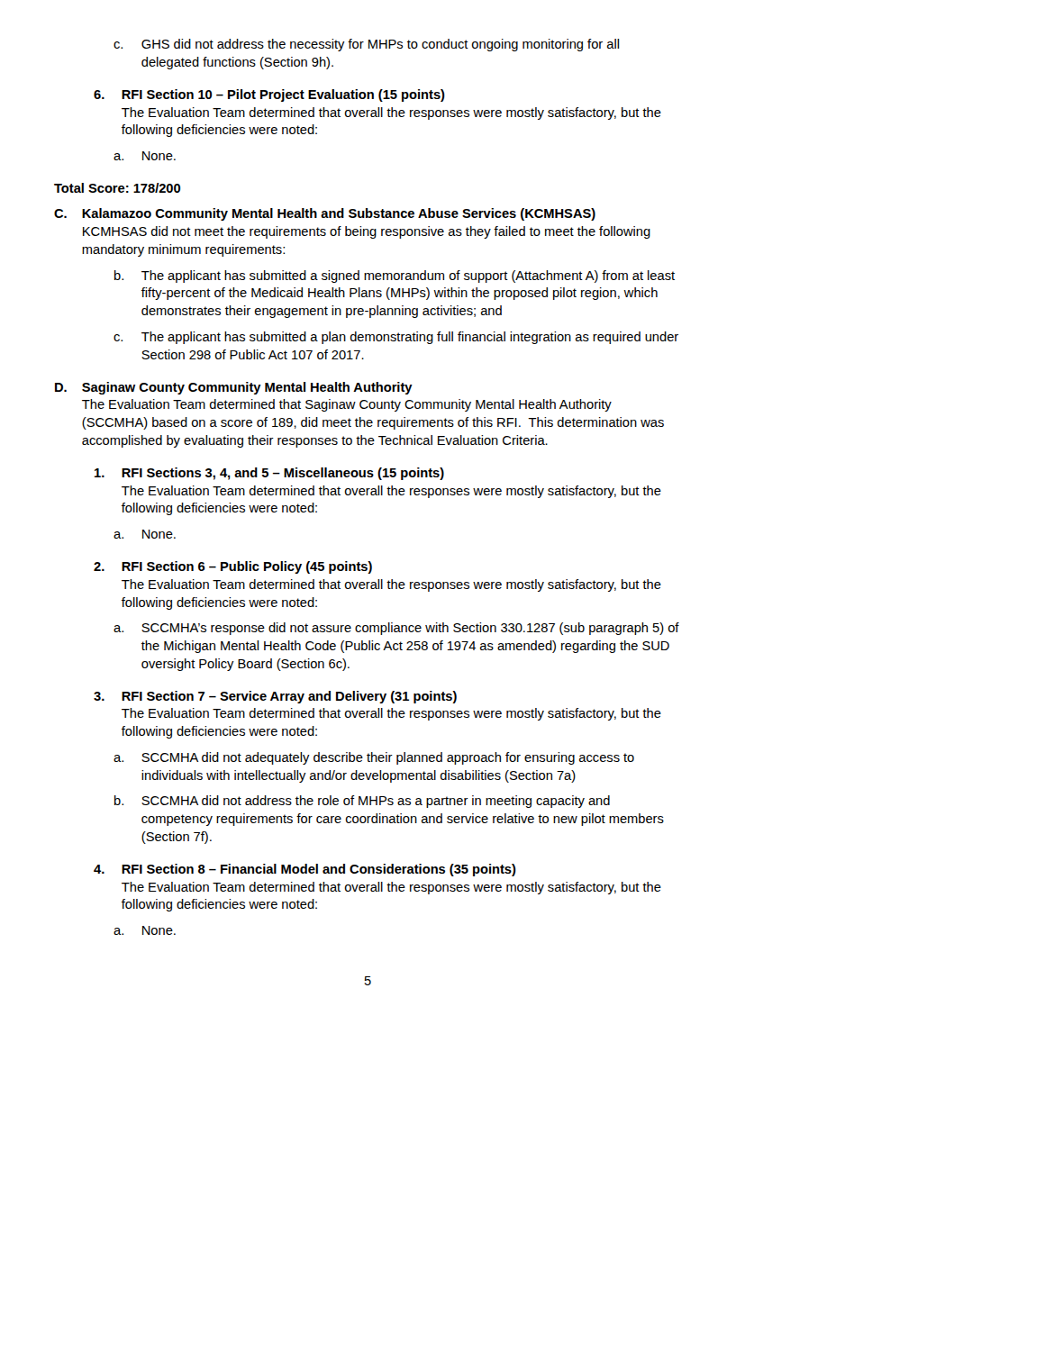c. GHS did not address the necessity for MHPs to conduct ongoing monitoring for all delegated functions (Section 9h).
6. RFI Section 10 – Pilot Project Evaluation (15 points)
The Evaluation Team determined that overall the responses were mostly satisfactory, but the following deficiencies were noted:
a. None.
Total Score: 178/200
C. Kalamazoo Community Mental Health and Substance Abuse Services (KCMHSAS)
KCMHSAS did not meet the requirements of being responsive as they failed to meet the following mandatory minimum requirements:
b. The applicant has submitted a signed memorandum of support (Attachment A) from at least fifty-percent of the Medicaid Health Plans (MHPs) within the proposed pilot region, which demonstrates their engagement in pre-planning activities; and
c. The applicant has submitted a plan demonstrating full financial integration as required under Section 298 of Public Act 107 of 2017.
D. Saginaw County Community Mental Health Authority
The Evaluation Team determined that Saginaw County Community Mental Health Authority (SCCMHA) based on a score of 189, did meet the requirements of this RFI. This determination was accomplished by evaluating their responses to the Technical Evaluation Criteria.
1. RFI Sections 3, 4, and 5 – Miscellaneous (15 points)
The Evaluation Team determined that overall the responses were mostly satisfactory, but the following deficiencies were noted:
a. None.
2. RFI Section 6 – Public Policy (45 points)
The Evaluation Team determined that overall the responses were mostly satisfactory, but the following deficiencies were noted:
a. SCCMHA’s response did not assure compliance with Section 330.1287 (sub paragraph 5) of the Michigan Mental Health Code (Public Act 258 of 1974 as amended) regarding the SUD oversight Policy Board (Section 6c).
3. RFI Section 7 – Service Array and Delivery (31 points)
The Evaluation Team determined that overall the responses were mostly satisfactory, but the following deficiencies were noted:
a. SCCMHA did not adequately describe their planned approach for ensuring access to individuals with intellectually and/or developmental disabilities (Section 7a)
b. SCCMHA did not address the role of MHPs as a partner in meeting capacity and competency requirements for care coordination and service relative to new pilot members (Section 7f).
4. RFI Section 8 – Financial Model and Considerations (35 points)
The Evaluation Team determined that overall the responses were mostly satisfactory, but the following deficiencies were noted:
a. None.
5